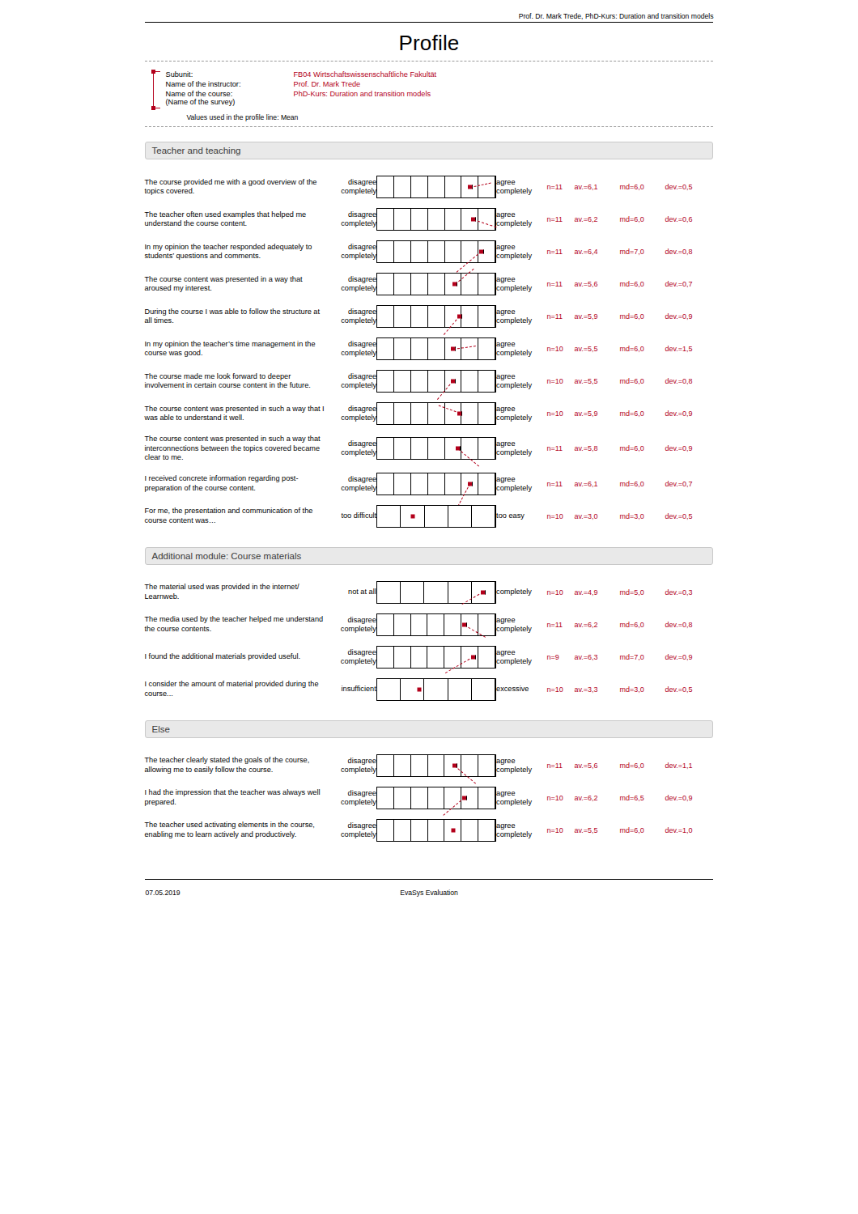Prof. Dr. Mark Trede, PhD-Kurs: Duration and transition models
Profile
| Subunit: | FB04 Wirtschaftswissenschaftliche Fakultät |
| Name of the instructor: | Prof. Dr. Mark Trede |
| Name of the course: (Name of the survey) | PhD-Kurs: Duration and transition models |
Values used in the profile line: Mean
Teacher and teaching
| The course provided me with a good overview of the topics covered. | disagree completely | | agree completely | n=11 av.=6,1 md=6,0 dev.=0,5 |
| The teacher often used examples that helped me understand the course content. | disagree completely | | agree completely | n=11 av.=6,2 md=6,0 dev.=0,6 |
| In my opinion the teacher responded adequately to students’ questions and comments. | disagree completely | | agree completely | n=11 av.=6,4 md=7,0 dev.=0,8 |
| The course content was presented in a way that aroused my interest. | disagree completely | | agree completely | n=11 av.=5,6 md=6,0 dev.=0,7 |
| During the course I was able to follow the structure at all times. | disagree completely | | agree completely | n=11 av.=5,9 md=6,0 dev.=0,9 |
| In my opinion the teacher’s time management in the course was good. | disagree completely | | agree completely | n=10 av.=5,5 md=6,0 dev.=1,5 |
| The course made me look forward to deeper involvement in certain course content in the future. | disagree completely | | agree completely | n=10 av.=5,5 md=6,0 dev.=0,8 |
| The course content was presented in such a way that I was able to understand it well. | disagree completely | | agree completely | n=10 av.=5,9 md=6,0 dev.=0,9 |
| The course content was presented in such a way that interconnections between the topics covered became clear to me. | disagree completely | | agree completely | n=11 av.=5,8 md=6,0 dev.=0,9 |
| I received concrete information regarding post-preparation of the course content. | disagree completely | | agree completely | n=11 av.=6,1 md=6,0 dev.=0,7 |
| For me, the presentation and communication of the course content was… | too difficult | | too easy | n=10 av.=3,0 md=3,0 dev.=0,5 |
Additional module: Course materials
| The material used was provided in the internet/ Learnweb. | not at all | | completely | n=10 av.=4,9 md=5,0 dev.=0,3 |
| The media used by the teacher helped me understand the course contents. | disagree completely | | agree completely | n=11 av.=6,2 md=6,0 dev.=0,8 |
| I found the additional materials provided useful. | disagree completely | | agree completely | n=9 av.=6,3 md=7,0 dev.=0,9 |
| I consider the amount of material provided during the course... | insufficient | | excessive | n=10 av.=3,3 md=3,0 dev.=0,5 |
Else
| The teacher clearly stated the goals of the course, allowing me to easily follow the course. | disagree completely | | agree completely | n=11 av.=5,6 md=6,0 dev.=1,1 |
| I had the impression that the teacher was always well prepared. | disagree completely | | agree completely | n=10 av.=6,2 md=6,5 dev.=0,9 |
| The teacher used activating elements in the course, enabling me to learn actively and productively. | disagree completely | | agree completely | n=10 av.=5,5 md=6,0 dev.=1,0 |
| 07.05.2019 | EvaSys Evaluation | |